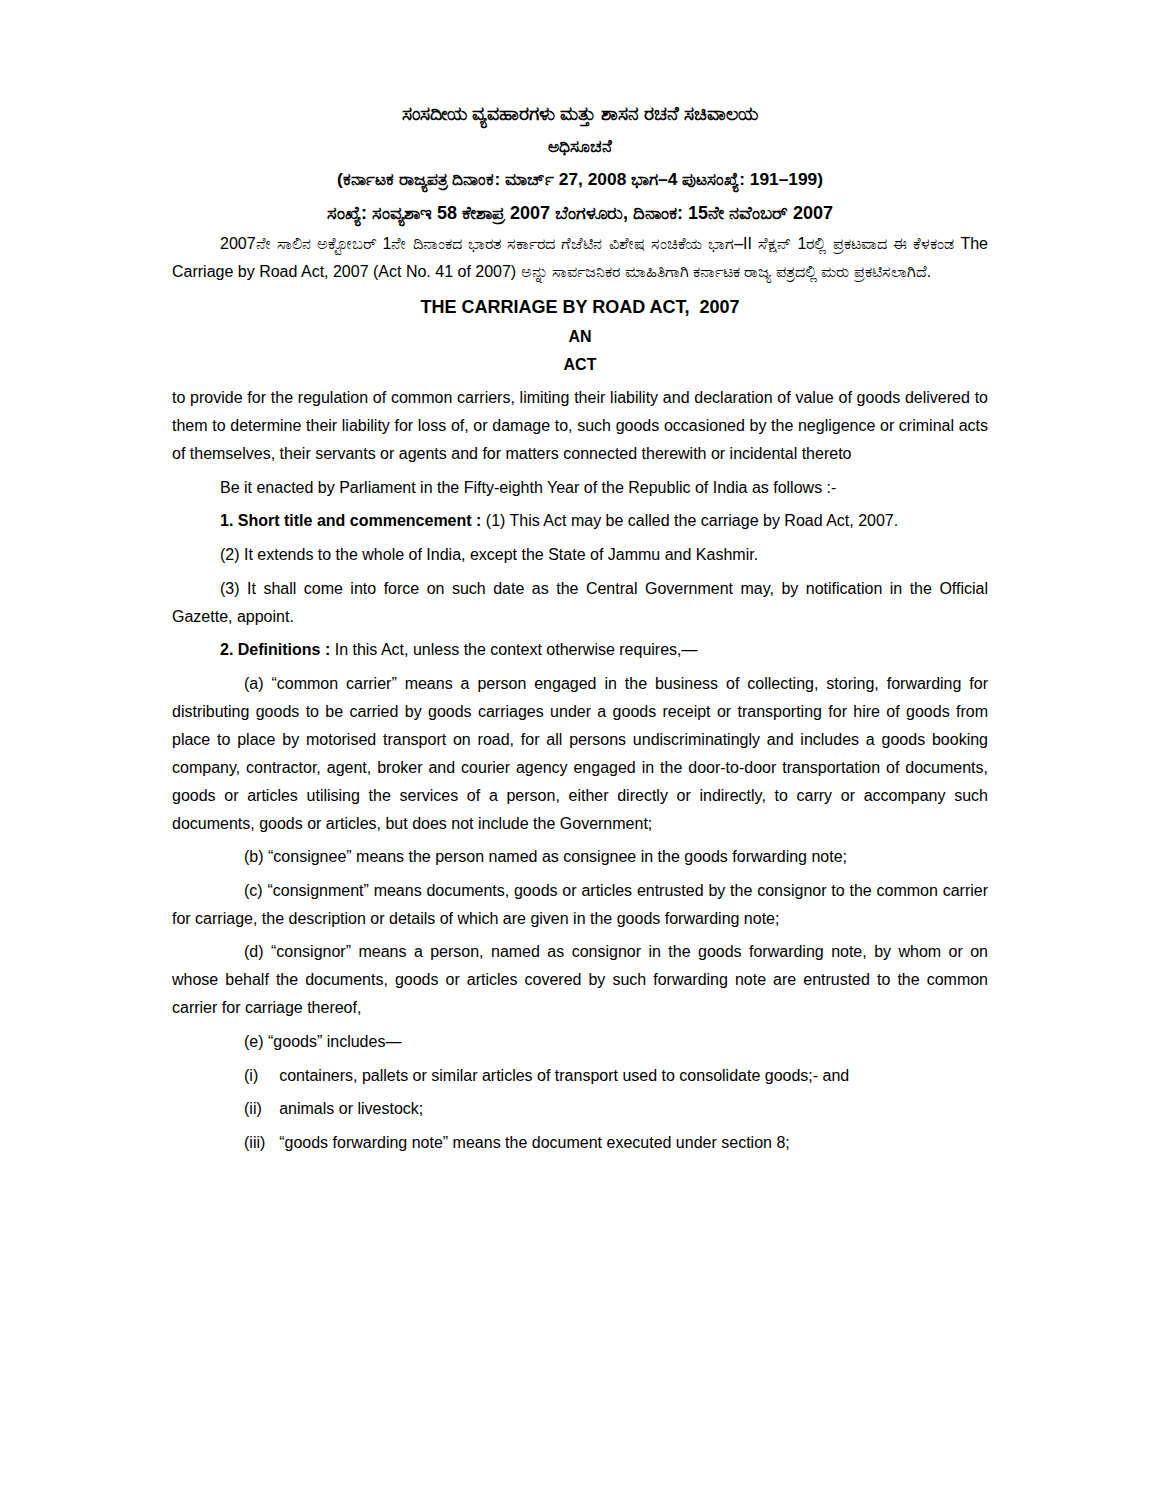ಸಂಸದೀಯ ವ್ಯವಹಾರಗಳು ಮತ್ತು ಶಾಸನ ರಚನೆ ಸಚಿವಾಲಯ
ಅಧಿಸೂಚನೆ
(ಕರ್ನಾಟಕ ರಾಜ್ಯಪತ್ರ ದಿನಾಂಕ: ಮಾರ್ಚ್ 27, 2008 ಭಾಗ–4 ಪುಟಸಂಖ್ಯೆ: 191–199)
ಸಂಖ್ಯೆ: ಸಂವ್ಯಶಾಇ 58 ಕೇಶಾಪ್ರ 2007 ಬೆಂಗಳೂರು, ದಿನಾಂಕ: 15ನೇ ನವೆಂಬರ್ 2007
2007ನೇ ಸಾಲಿನ ಅಕ್ಟೋಬರ್ 1ನೇ ದಿನಾಂಕದ ಭಾರತ ಸರ್ಕಾರದ ಗೆಜೆಟಿನ ವಿಶೇಷ ಸಂಚಿಕೆಯ ಭಾಗ–II ಸೆಕ್ಷನ್ 1ರಲ್ಲಿ ಪ್ರಕಟವಾದ ಈ ಕೆಳಕಂಡ The Carriage by Road Act, 2007 (Act No. 41 of 2007) ಅನ್ನು ಸಾರ್ವಜನಿಕರ ಮಾಹಿತಿಗಾಗಿ ಕರ್ನಾಟಕ ರಾಜ್ಯ ಪತ್ರದಲ್ಲಿ ಮರು ಪ್ರಕಟಿಸಲಾಗಿದೆ.
THE CARRIAGE BY ROAD ACT, 2007
AN
ACT
to provide for the regulation of common carriers, limiting their liability and declaration of value of goods delivered to them to determine their liability for loss of, or damage to, such goods occasioned by the negligence or criminal acts of themselves, their servants or agents and for matters connected therewith or incidental thereto
Be it enacted by Parliament in the Fifty-eighth Year of the Republic of India as follows :-
1. Short title and commencement : (1) This Act may be called the carriage by Road Act, 2007.
(2) It extends to the whole of India, except the State of Jammu and Kashmir.
(3) It shall come into force on such date as the Central Government may, by notification in the Official Gazette, appoint.
2. Definitions : In this Act, unless the context otherwise requires,—
(a) “common carrier” means a person engaged in the business of collecting, storing, forwarding for distributing goods to be carried by goods carriages under a goods receipt or transporting for hire of goods from place to place by motorised transport on road, for all persons undiscriminatingly and includes a goods booking company, contractor, agent, broker and courier agency engaged in the door-to-door transportation of documents, goods or articles utilising the services of a person, either directly or indirectly, to carry or accompany such documents, goods or articles, but does not include the Government;
(b) “consignee” means the person named as consignee in the goods forwarding note;
(c) “consignment” means documents, goods or articles entrusted by the consignor to the common carrier for carriage, the description or details of which are given in the goods forwarding note;
(d) “consignor” means a person, named as consignor in the goods forwarding note, by whom or on whose behalf the documents, goods or articles covered by such forwarding note are entrusted to the common carrier for carriage thereof,
(e) “goods” includes—
(i) containers, pallets or similar articles of transport used to consolidate goods;- and
(ii) animals or livestock;
(iii)“goods forwarding note” means the document executed under section 8;